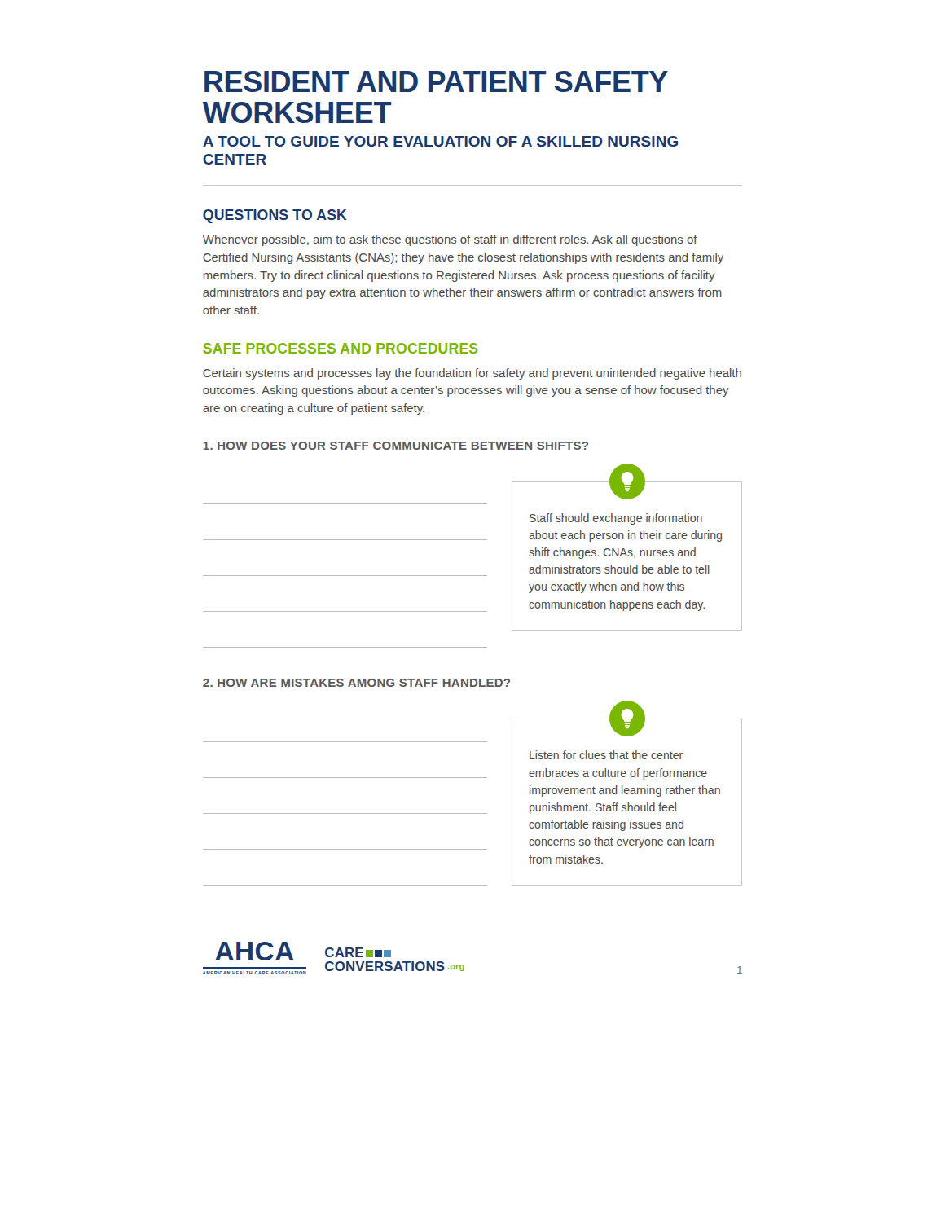RESIDENT AND PATIENT SAFETY WORKSHEET
A TOOL TO GUIDE YOUR EVALUATION OF A SKILLED NURSING CENTER
QUESTIONS TO ASK
Whenever possible, aim to ask these questions of staff in different roles. Ask all questions of Certified Nursing Assistants (CNAs); they have the closest relationships with residents and family members. Try to direct clinical questions to Registered Nurses. Ask process questions of facility administrators and pay extra attention to whether their answers affirm or contradict answers from other staff.
SAFE PROCESSES AND PROCEDURES
Certain systems and processes lay the foundation for safety and prevent unintended negative health outcomes. Asking questions about a center’s processes will give you a sense of how focused they are on creating a culture of patient safety.
1. HOW DOES YOUR STAFF COMMUNICATE BETWEEN SHIFTS?
Staff should exchange information about each person in their care during shift changes. CNAs, nurses and administrators should be able to tell you exactly when and how this communication happens each day.
2. HOW ARE MISTAKES AMONG STAFF HANDLED?
Listen for clues that the center embraces a culture of performance improvement and learning rather than punishment. Staff should feel comfortable raising issues and concerns so that everyone can learn from mistakes.
AHCA
AMERICAN HEALTH CARE ASSOCIATION
CARE
CONVERSATIONS.org
1